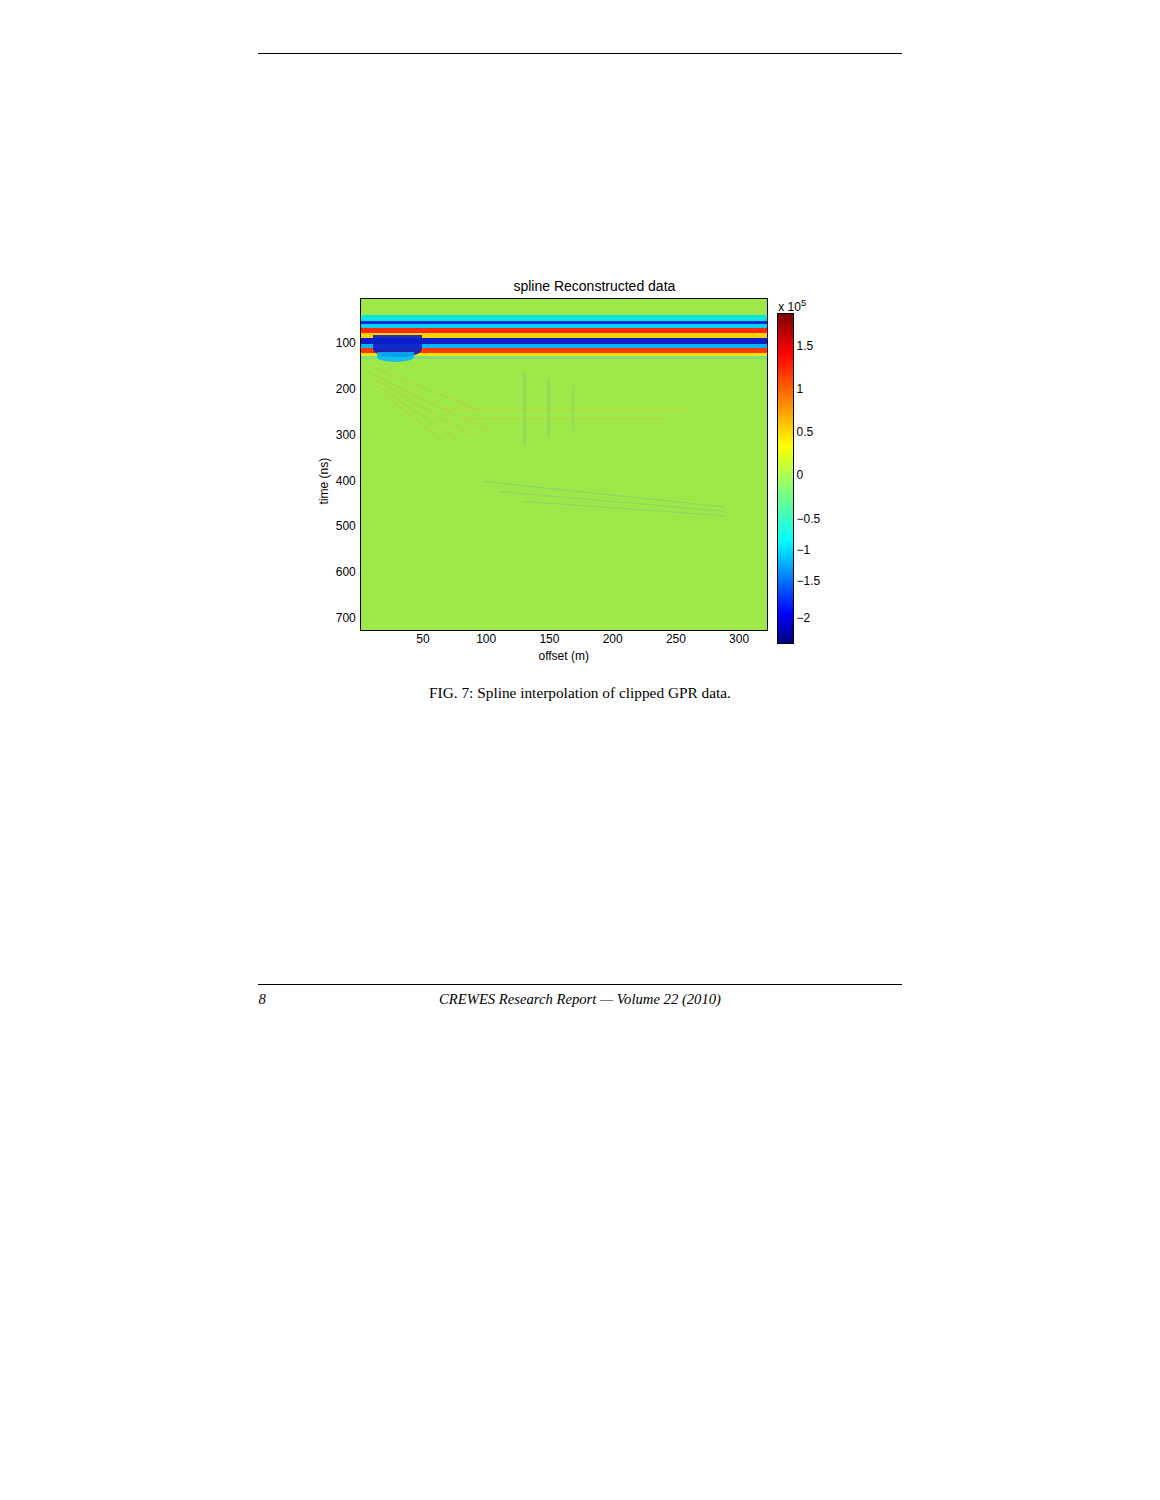spline Reconstructed data
time (ns)
100
200
300
400
500
600
700
50
100
150
200
250
300
offset (m)
x 105
1.5
1
0.5
0
−0.5
−1
−1.5
−2
FIG. 7: Spline interpolation of clipped GPR data.
8
CREWES Research Report — Volume 22 (2010)